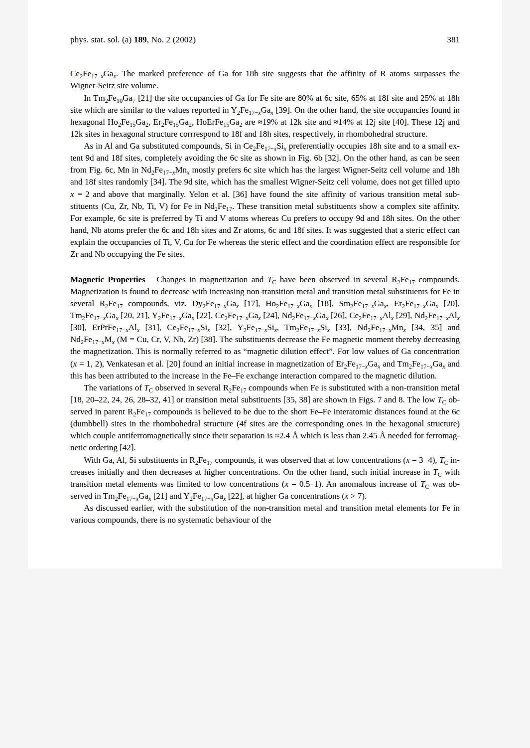phys. stat. sol. (a) 189, No. 2 (2002) 381
Ce2Fe17−xGax. The marked preference of Ga for 18h site suggests that the affinity of R atoms surpasses the Wigner-Seitz site volume.
In Tm2Fe10Ga7 [21] the site occupancies of Ga for Fe site are 80% at 6c site, 65% at 18f site and 25% at 18h site which are similar to the values reported in Y2Fe17−xGax [39]. On the other hand, the site occupancies found in hexagonal Ho2Fe15Ga2, Er2Fe15Ga2, HoErFe15Ga2 are ≈19% at 12k site and ≈14% at 12j site [40]. These 12j and 12k sites in hexagonal structure corrrespond to 18f and 18h sites, respectively, in rhombohedral structure.
As in Al and Ga substituted compounds, Si in Ce2Fe17−xSix preferentially occupies 18h site and to a small extent 9d and 18f sites, completely avoiding the 6c site as shown in Fig. 6b [32]. On the other hand, as can be seen from Fig. 6c, Mn in Nd2Fe17−xMnx mostly prefers 6c site which has the largest Wigner-Seitz cell volume and 18h and 18f sites randomly [34]. The 9d site, which has the smallest Wigner-Seitz cell volume, does not get filled upto x = 2 and above that marginally. Yelon et al. [36] have found the site affinity of various transition metal substituents (Cu, Zr, Nb, Ti, V) for Fe in Nd2Fe17. These transition metal substituents show a complex site affinity. For example, 6c site is preferred by Ti and V atoms whereas Cu prefers to occupy 9d and 18h sites. On the other hand, Nb atoms prefer the 6c and 18h sites and Zr atoms, 6c and 18f sites. It was suggested that a steric effect can explain the occupancies of Ti, V, Cu for Fe whereas the steric effect and the coordination effect are responsible for Zr and Nb occupying the Fe sites.
Magnetic Properties Changes in magnetization and TC have been observed in several R2Fe17 compounds. Magnetization is found to decrease with increasing non-transition metal and transition metal substituents for Fe in several R2Fe17 compounds, viz. Dy2Fe17−xGax [17], Ho2Fe17−xGax [18], Sm2Fe17−xGax, Er2Fe17−xGax [20], Tm2Fe17−xGax [20, 21], Y2Fe17−xGax [22], Ce2Fe17−xGax [24], Nd2Fe17−xGax [26], Ce2Fe17−xAlx [29], Nd2Fe17−xAlx [30], ErPrFe17−xAlx [31], Ce2Fe17−xSix [32], Y2Fe17−xSix, Tm2Fe17−xSix [33], Nd2Fe17−xMnx [34, 35] and Nd2Fe17−xMx (M = Cu, Cr, V, Nb, Zr) [38]. The substituents decrease the Fe magnetic moment thereby decreasing the magnetization. This is normally referred to as “magnetic dilution effect”. For low values of Ga concentration (x = 1, 2), Venkatesan et al. [20] found an initial increase in magnetization of Er2Fe17−xGax and Tm2Fe17−xGax and this has been attributed to the increase in the Fe–Fe exchange interaction compared to the magnetic dilution.
The variations of TC observed in several R2Fe17 compounds when Fe is substituted with a non-transition metal [18, 20–22, 24, 26, 28–32, 41] or transition metal substituents [35, 38] are shown in Figs. 7 and 8. The low TC observed in parent R2Fe17 compounds is believed to be due to the short Fe–Fe interatomic distances found at the 6c (dumbbell) sites in the rhombohedral structure (4f sites are the corresponding ones in the hexagonal structure) which couple antiferromagnetically since their separation is ≈2.4 Å which is less than 2.45 Å needed for ferromagnetic ordering [42].
With Ga, Al, Si substituents in R2Fe17 compounds, it was observed that at low concentrations (x = 3−4), TC increases initially and then decreases at higher concentrations. On the other hand, such initial increase in TC with transition metal elements was limited to low concentrations (x = 0.5–1). An anomalous increase of TC was observed in Tm2Fe17−xGax [21] and Y2Fe17−xGax [22], at higher Ga concentrations (x > 7).
As discussed earlier, with the substitution of the non-transition metal and transition metal elements for Fe in various compounds, there is no systematic behaviour of the